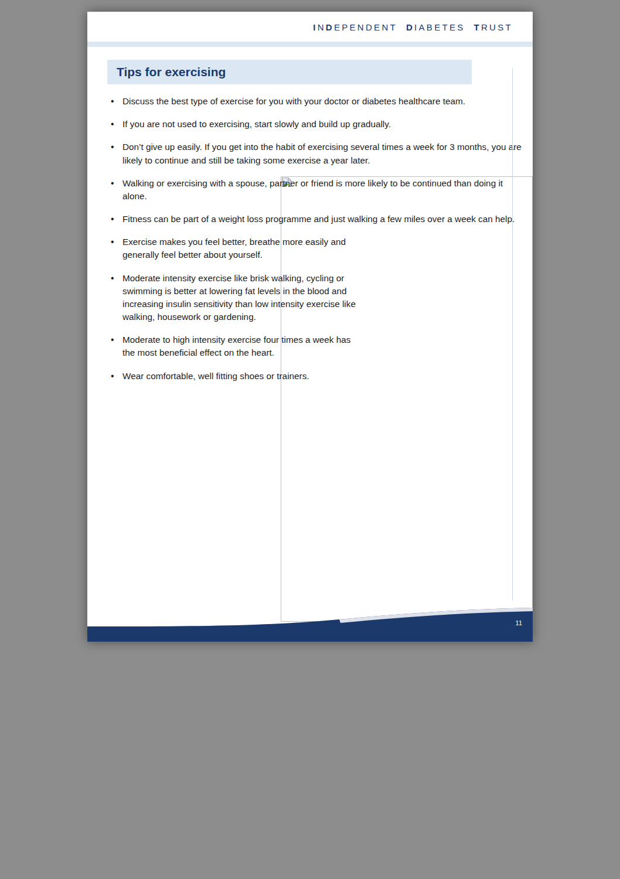INDEPENDENT DIABETES TRUST
Tips for exercising
Discuss the best type of exercise for you with your doctor or diabetes healthcare team.
If you are not used to exercising, start slowly and build up gradually.
Don’t give up easily. If you get into the habit of exercising several times a week for 3 months, you are likely to continue and still be taking some exercise a year later.
Walking or exercising with a spouse, partner or friend is more likely to be continued than doing it alone.
Fitness can be part of a weight loss programme and just walking a few miles over a week can help.
Exercise makes you feel better, breathe more easily and generally feel better about yourself.
Moderate intensity exercise like brisk walking, cycling or swimming is better at lowering fat levels in the blood and increasing insulin sensitivity than low intensity exercise like walking, housework or gardening.
Moderate to high intensity exercise four times a week has the most beneficial effect on the heart.
Wear comfortable, well fitting shoes or trainers.
11